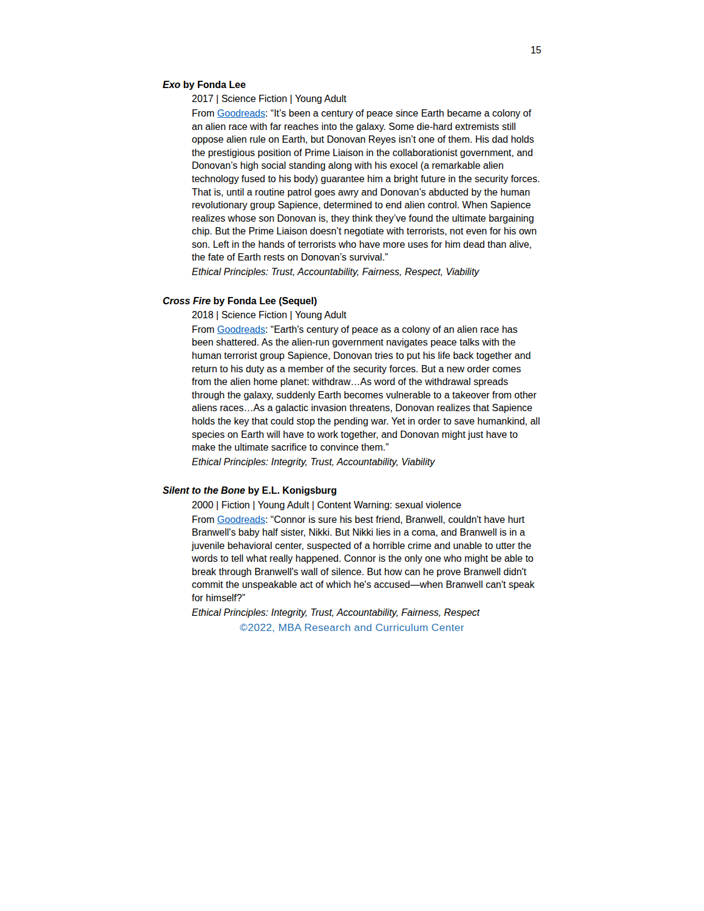15
Exo by Fonda Lee
2017 | Science Fiction | Young Adult
From Goodreads: “It’s been a century of peace since Earth became a colony of an alien race with far reaches into the galaxy. Some die-hard extremists still oppose alien rule on Earth, but Donovan Reyes isn’t one of them. His dad holds the prestigious position of Prime Liaison in the collaborationist government, and Donovan’s high social standing along with his exocel (a remarkable alien technology fused to his body) guarantee him a bright future in the security forces. That is, until a routine patrol goes awry and Donovan’s abducted by the human revolutionary group Sapience, determined to end alien control. When Sapience realizes whose son Donovan is, they think they’ve found the ultimate bargaining chip. But the Prime Liaison doesn’t negotiate with terrorists, not even for his own son. Left in the hands of terrorists who have more uses for him dead than alive, the fate of Earth rests on Donovan’s survival.”
Ethical Principles: Trust, Accountability, Fairness, Respect, Viability
Cross Fire by Fonda Lee (Sequel)
2018 | Science Fiction | Young Adult
From Goodreads: “Earth's century of peace as a colony of an alien race has been shattered. As the alien-run government navigates peace talks with the human terrorist group Sapience, Donovan tries to put his life back together and return to his duty as a member of the security forces. But a new order comes from the alien home planet: withdraw…As word of the withdrawal spreads through the galaxy, suddenly Earth becomes vulnerable to a takeover from other aliens races…As a galactic invasion threatens, Donovan realizes that Sapience holds the key that could stop the pending war. Yet in order to save humankind, all species on Earth will have to work together, and Donovan might just have to make the ultimate sacrifice to convince them.”
Ethical Principles: Integrity, Trust, Accountability, Viability
Silent to the Bone by E.L. Konigsburg
2000 | Fiction | Young Adult | Content Warning: sexual violence
From Goodreads: “Connor is sure his best friend, Branwell, couldn't have hurt Branwell's baby half sister, Nikki. But Nikki lies in a coma, and Branwell is in a juvenile behavioral center, suspected of a horrible crime and unable to utter the words to tell what really happened. Connor is the only one who might be able to break through Branwell's wall of silence. But how can he prove Branwell didn't commit the unspeakable act of which he's accused—when Branwell can't speak for himself?”
Ethical Principles: Integrity, Trust, Accountability, Fairness, Respect
©2022, MBA Research and Curriculum Center